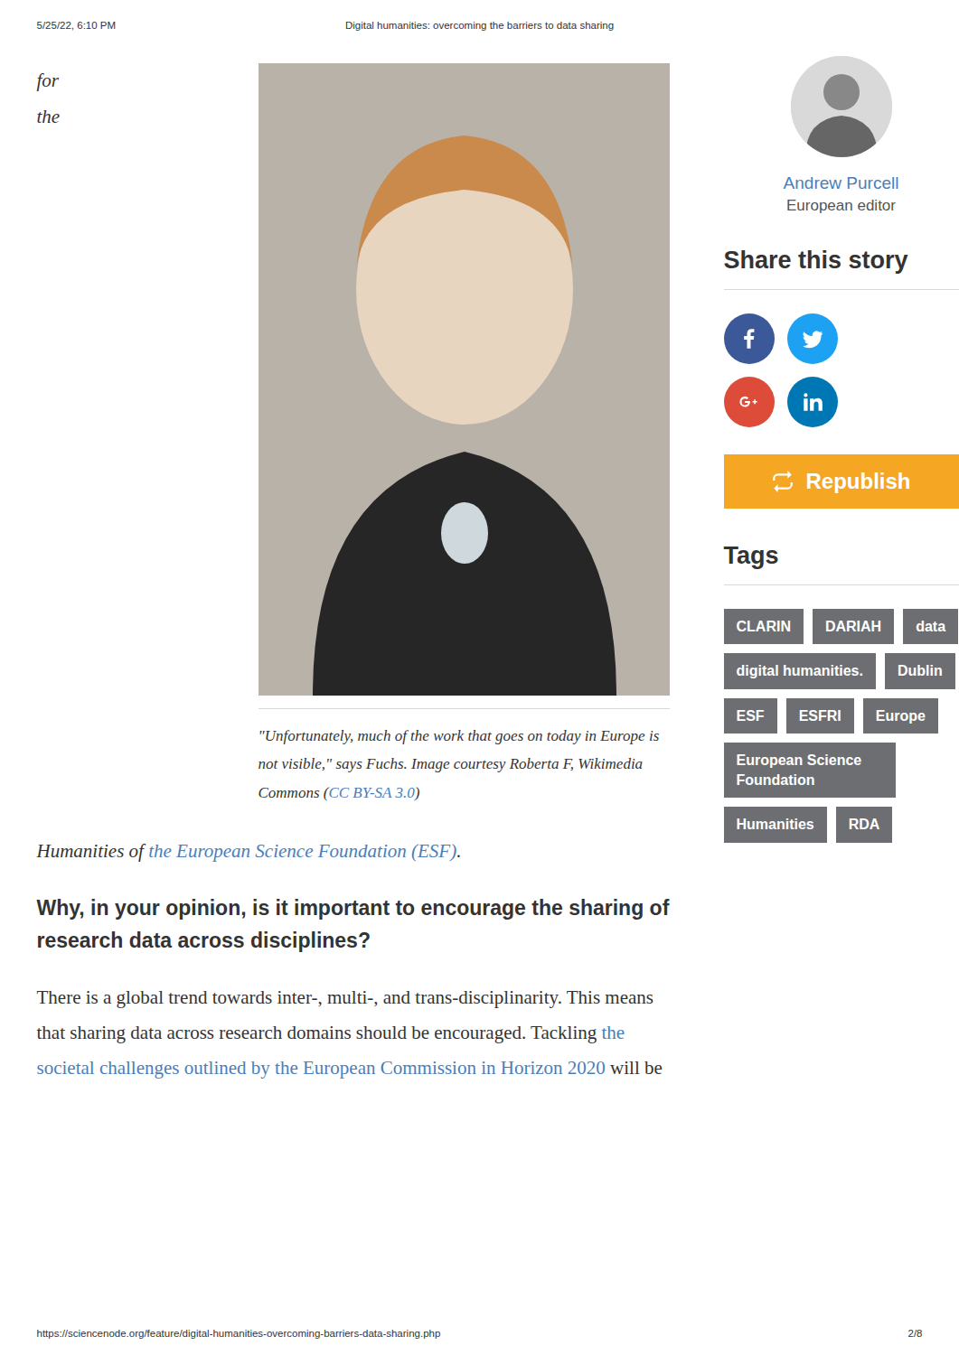5/25/22, 6:10 PM
Digital humanities: overcoming the barriers to data sharing
for
the
"Unfortunately, much of the work that goes on today in Europe is not visible," says Fuchs. Image courtesy Roberta F, Wikimedia Commons (CC BY-SA 3.0)
Humanities of the European Science Foundation (ESF).
Why, in your opinion, is it important to encourage the sharing of research data across disciplines?
There is a global trend towards inter-, multi-, and trans-disciplinarity. This means that sharing data across research domains should be encouraged. Tackling the societal challenges outlined by the European Commission in Horizon 2020 will be
Andrew Purcell
European editor
Share this story
Republish
Tags
CLARIN DARIAH data digital humanities. Dublin ESF ESFRI Europe European Science Foundation Humanities RDA
https://sciencenode.org/feature/digital-humanities-overcoming-barriers-data-sharing.php
2/8